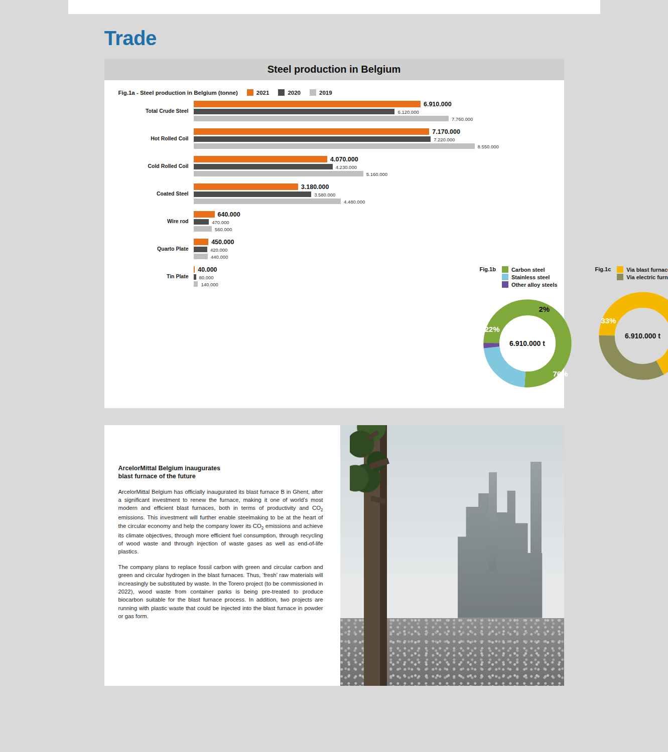Trade
Steel production in Belgium
Fig.1a - Steel production in Belgium (tonne) 2021 2020 2019
Total Crude Steel
6.910.000
6.120.000
7.760.000
Hot Rolled Coil
7.170.000
7.220.000
8.550.000
Cold Rolled Coil
4.070.000
4.230.000
5.160.000
Coated Steel
3.180.000
3.580.000
4.480.000
Wire rod
640.000
470.000
560.000
Quarto Plate
450.000
420.000
440.000
Tin Plate
40.000
80.000
140.000
Fig.1b
Carbon steel
Stainless steel
Other alloy steels
6.910.000 t
76% 22% 2%
Fig.1c
Via blast furnace
Via electric furnace
6.910.000 t
67% 33%
ArcelorMittal Belgium inaugurates
blast furnace of the future
ArcelorMittal Belgium has officially inaugurated its blast furnace B in Ghent, after a significant investment to renew the furnace, making it one of world’s most modern and efficient blast furnaces, both in terms of productivity and CO2 emissions. This investment will further enable steelmaking to be at the heart of the circular economy and help the company lower its CO2 emissions and achieve its climate objectives, through more efficient fuel consumption, through recycling of wood waste and through injection of waste gases as well as end-of-life plastics.
The company plans to replace fossil carbon with green and circular carbon and green and circular hydrogen in the blast furnaces. Thus, ‘fresh’ raw materials will increasingly be substituted by waste. In the Torero project (to be commissioned in 2022), wood waste from container parks is being pre-treated to produce biocarbon suitable for the blast furnace process. In addition, two projects are running with plastic waste that could be injected into the blast furnace in powder or gas form.